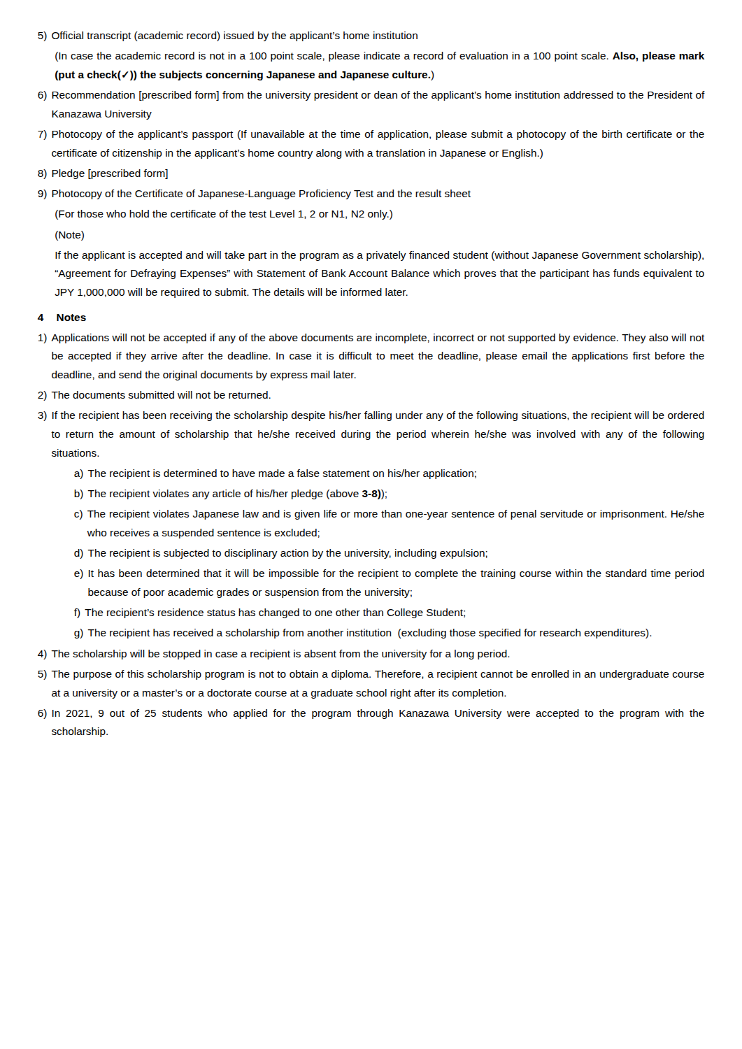5) Official transcript (academic record) issued by the applicant’s home institution
(In case the academic record is not in a 100 point scale, please indicate a record of evaluation in a 100 point scale. Also, please mark (put a check(✓)) the subjects concerning Japanese and Japanese culture.)
6) Recommendation [prescribed form] from the university president or dean of the applicant’s home institution addressed to the President of Kanazawa University
7) Photocopy of the applicant’s passport (If unavailable at the time of application, please submit a photocopy of the birth certificate or the certificate of citizenship in the applicant’s home country along with a translation in Japanese or English.)
8) Pledge [prescribed form]
9) Photocopy of the Certificate of Japanese-Language Proficiency Test and the result sheet
(For those who hold the certificate of the test Level 1, 2 or N1, N2 only.)
(Note)
If the applicant is accepted and will take part in the program as a privately financed student (without Japanese Government scholarship), “Agreement for Defraying Expenses” with Statement of Bank Account Balance which proves that the participant has funds equivalent to JPY 1,000,000 will be required to submit. The details will be informed later.
4 Notes
1) Applications will not be accepted if any of the above documents are incomplete, incorrect or not supported by evidence. They also will not be accepted if they arrive after the deadline. In case it is difficult to meet the deadline, please email the applications first before the deadline, and send the original documents by express mail later.
2) The documents submitted will not be returned.
3) If the recipient has been receiving the scholarship despite his/her falling under any of the following situations, the recipient will be ordered to return the amount of scholarship that he/she received during the period wherein he/she was involved with any of the following situations.
a) The recipient is determined to have made a false statement on his/her application;
b) The recipient violates any article of his/her pledge (above 3-8));
c) The recipient violates Japanese law and is given life or more than one-year sentence of penal servitude or imprisonment. He/she who receives a suspended sentence is excluded;
d) The recipient is subjected to disciplinary action by the university, including expulsion;
e) It has been determined that it will be impossible for the recipient to complete the training course within the standard time period because of poor academic grades or suspension from the university;
f) The recipient’s residence status has changed to one other than College Student;
g) The recipient has received a scholarship from another institution (excluding those specified for research expenditures).
4) The scholarship will be stopped in case a recipient is absent from the university for a long period.
5) The purpose of this scholarship program is not to obtain a diploma. Therefore, a recipient cannot be enrolled in an undergraduate course at a university or a master’s or a doctorate course at a graduate school right after its completion.
6) In 2021, 9 out of 25 students who applied for the program through Kanazawa University were accepted to the program with the scholarship.